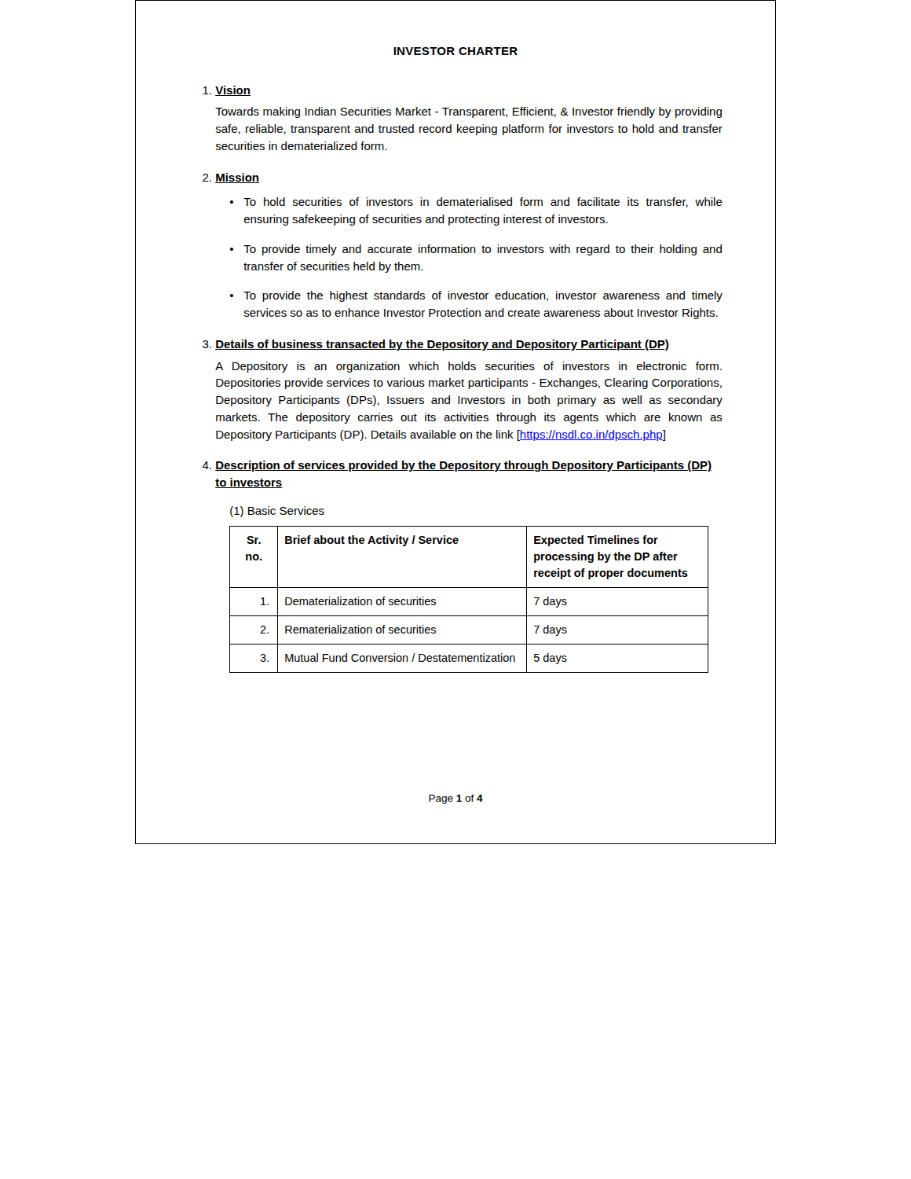INVESTOR CHARTER
Vision
Towards making Indian Securities Market - Transparent, Efficient, & Investor friendly by providing safe, reliable, transparent and trusted record keeping platform for investors to hold and transfer securities in dematerialized form.
Mission
To hold securities of investors in dematerialised form and facilitate its transfer, while ensuring safekeeping of securities and protecting interest of investors.
To provide timely and accurate information to investors with regard to their holding and transfer of securities held by them.
To provide the highest standards of investor education, investor awareness and timely services so as to enhance Investor Protection and create awareness about Investor Rights.
Details of business transacted by the Depository and Depository Participant (DP)
A Depository is an organization which holds securities of investors in electronic form. Depositories provide services to various market participants - Exchanges, Clearing Corporations, Depository Participants (DPs), Issuers and Investors in both primary as well as secondary markets. The depository carries out its activities through its agents which are known as Depository Participants (DP). Details available on the link [https://nsdl.co.in/dpsch.php]
Description of services provided by the Depository through Depository Participants (DP) to investors
(1) Basic Services
| Sr. no. | Brief about the Activity / Service | Expected Timelines for processing by the DP after receipt of proper documents |
| --- | --- | --- |
| 1. | Dematerialization of securities | 7 days |
| 2. | Rematerialization of securities | 7 days |
| 3. | Mutual Fund Conversion / Destatementization | 5 days |
Page 1 of 4